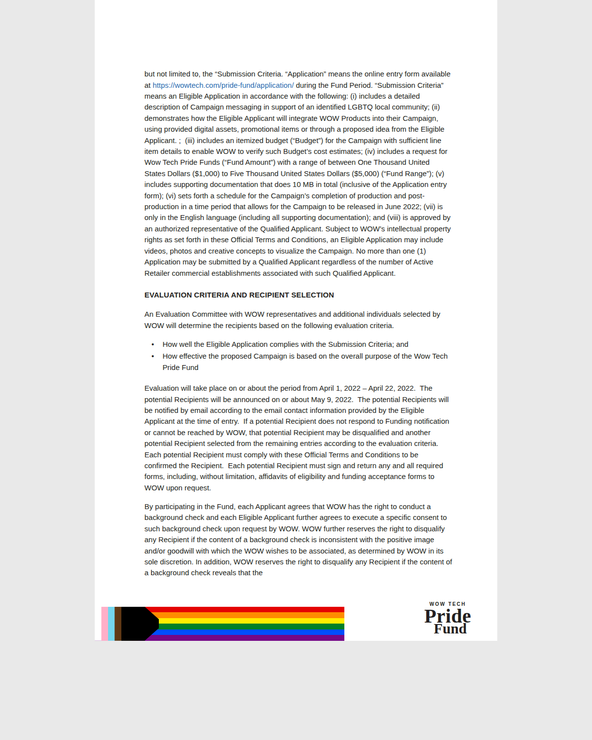but not limited to, the “Submission Criteria. “Application” means the online entry form available at https://wowtech.com/pride-fund/application/ during the Fund Period. “Submission Criteria” means an Eligible Application in accordance with the following: (i) includes a detailed description of Campaign messaging in support of an identified LGBTQ local community; (ii) demonstrates how the Eligible Applicant will integrate WOW Products into their Campaign, using provided digital assets, promotional items or through a proposed idea from the Eligible Applicant. ; (iii) includes an itemized budget (“Budget”) for the Campaign with sufficient line item details to enable WOW to verify such Budget’s cost estimates; (iv) includes a request for Wow Tech Pride Funds (“Fund Amount”) with a range of between One Thousand United States Dollars ($1,000) to Five Thousand United States Dollars ($5,000) (“Fund Range”); (v) includes supporting documentation that does 10 MB in total (inclusive of the Application entry form); (vi) sets forth a schedule for the Campaign’s completion of production and post-production in a time period that allows for the Campaign to be released in June 2022; (vii) is only in the English language (including all supporting documentation); and (viii) is approved by an authorized representative of the Qualified Applicant. Subject to WOW’s intellectual property rights as set forth in these Official Terms and Conditions, an Eligible Application may include videos, photos and creative concepts to visualize the Campaign. No more than one (1) Application may be submitted by a Qualified Applicant regardless of the number of Active Retailer commercial establishments associated with such Qualified Applicant.
Evaluation Criteria and Recipient Selection
An Evaluation Committee with WOW representatives and additional individuals selected by WOW will determine the recipients based on the following evaluation criteria.
How well the Eligible Application complies with the Submission Criteria; and
How effective the proposed Campaign is based on the overall purpose of the Wow Tech Pride Fund
Evaluation will take place on or about the period from April 1, 2022 – April 22, 2022. The potential Recipients will be announced on or about May 9, 2022. The potential Recipients will be notified by email according to the email contact information provided by the Eligible Applicant at the time of entry. If a potential Recipient does not respond to Funding notification or cannot be reached by WOW, that potential Recipient may be disqualified and another potential Recipient selected from the remaining entries according to the evaluation criteria. Each potential Recipient must comply with these Official Terms and Conditions to be confirmed the Recipient. Each potential Recipient must sign and return any and all required forms, including, without limitation, affidavits of eligibility and funding acceptance forms to WOW upon request.
By participating in the Fund, each Applicant agrees that WOW has the right to conduct a background check and each Eligible Applicant further agrees to execute a specific consent to such background check upon request by WOW. WOW further reserves the right to disqualify any Recipient if the content of a background check is inconsistent with the positive image and/or goodwill with which the WOW wishes to be associated, as determined by WOW in its sole discretion. In addition, WOW reserves the right to disqualify any Recipient if the content of a background check reveals that the
WOW TECH
Pride
Fund